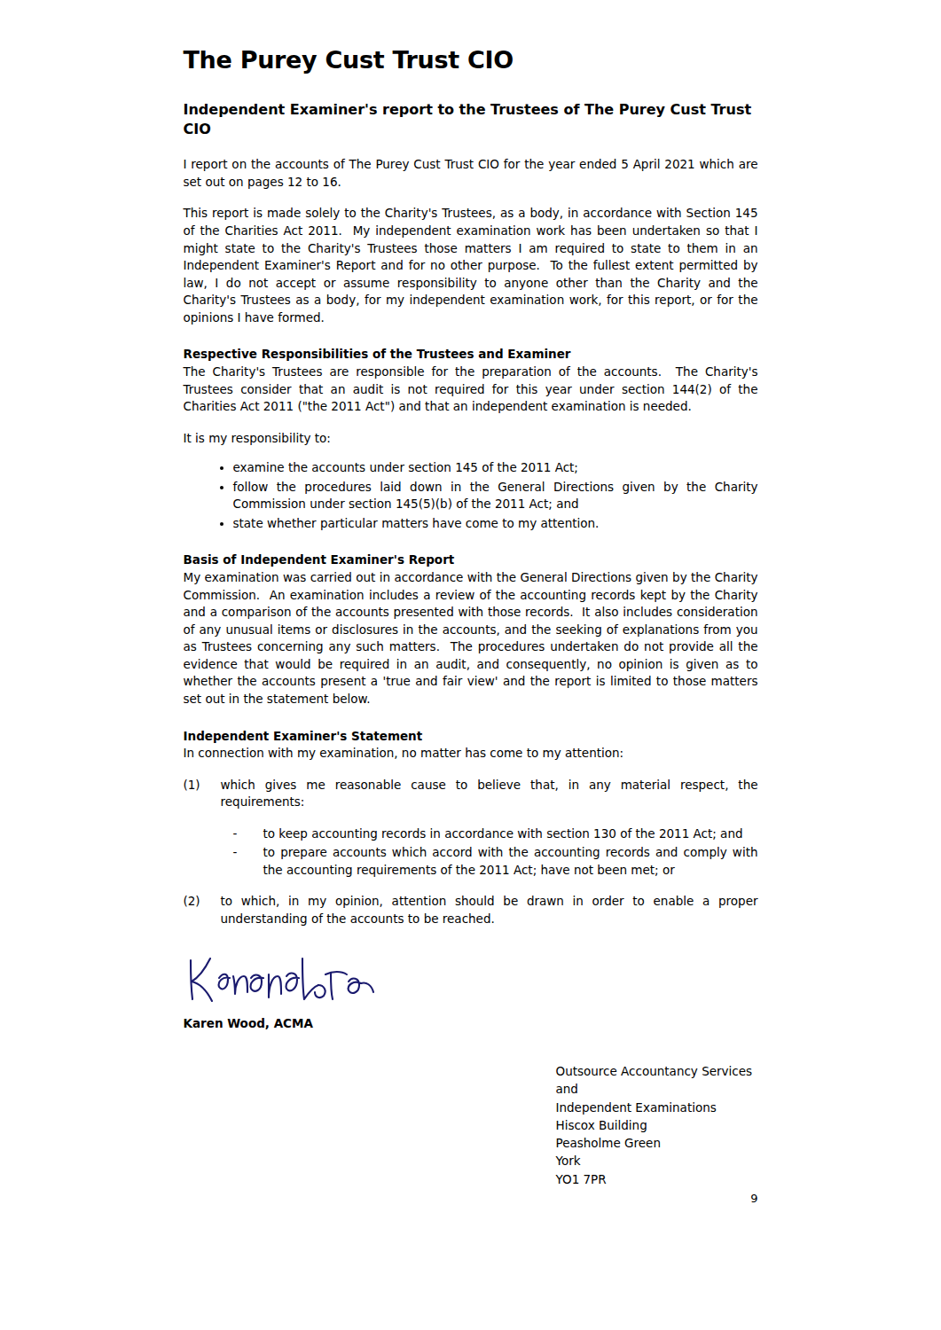The Purey Cust Trust CIO
Independent Examiner's report to the Trustees of The Purey Cust Trust CIO
I report on the accounts of The Purey Cust Trust CIO for the year ended 5 April 2021 which are set out on pages 12 to 16.
This report is made solely to the Charity's Trustees, as a body, in accordance with Section 145 of the Charities Act 2011. My independent examination work has been undertaken so that I might state to the Charity's Trustees those matters I am required to state to them in an Independent Examiner's Report and for no other purpose. To the fullest extent permitted by law, I do not accept or assume responsibility to anyone other than the Charity and the Charity's Trustees as a body, for my independent examination work, for this report, or for the opinions I have formed.
Respective Responsibilities of the Trustees and Examiner
The Charity's Trustees are responsible for the preparation of the accounts. The Charity's Trustees consider that an audit is not required for this year under section 144(2) of the Charities Act 2011 ("the 2011 Act") and that an independent examination is needed.
It is my responsibility to:
examine the accounts under section 145 of the 2011 Act;
follow the procedures laid down in the General Directions given by the Charity Commission under section 145(5)(b) of the 2011 Act; and
state whether particular matters have come to my attention.
Basis of Independent Examiner's Report
My examination was carried out in accordance with the General Directions given by the Charity Commission. An examination includes a review of the accounting records kept by the Charity and a comparison of the accounts presented with those records. It also includes consideration of any unusual items or disclosures in the accounts, and the seeking of explanations from you as Trustees concerning any such matters. The procedures undertaken do not provide all the evidence that would be required in an audit, and consequently, no opinion is given as to whether the accounts present a 'true and fair view' and the report is limited to those matters set out in the statement below.
Independent Examiner's Statement
In connection with my examination, no matter has come to my attention:
(1)
which gives me reasonable cause to believe that, in any material respect, the requirements:
to keep accounting records in accordance with section 130 of the 2011 Act; and
to prepare accounts which accord with the accounting records and comply with the accounting requirements of the 2011 Act; have not been met; or
(2)
to which, in my opinion, attention should be drawn in order to enable a proper understanding of the accounts to be reached.
Karen Wood, ACMA
Outsource Accountancy Services and
Independent Examinations
Hiscox Building
Peasholme Green
York
YO1 7PR
9